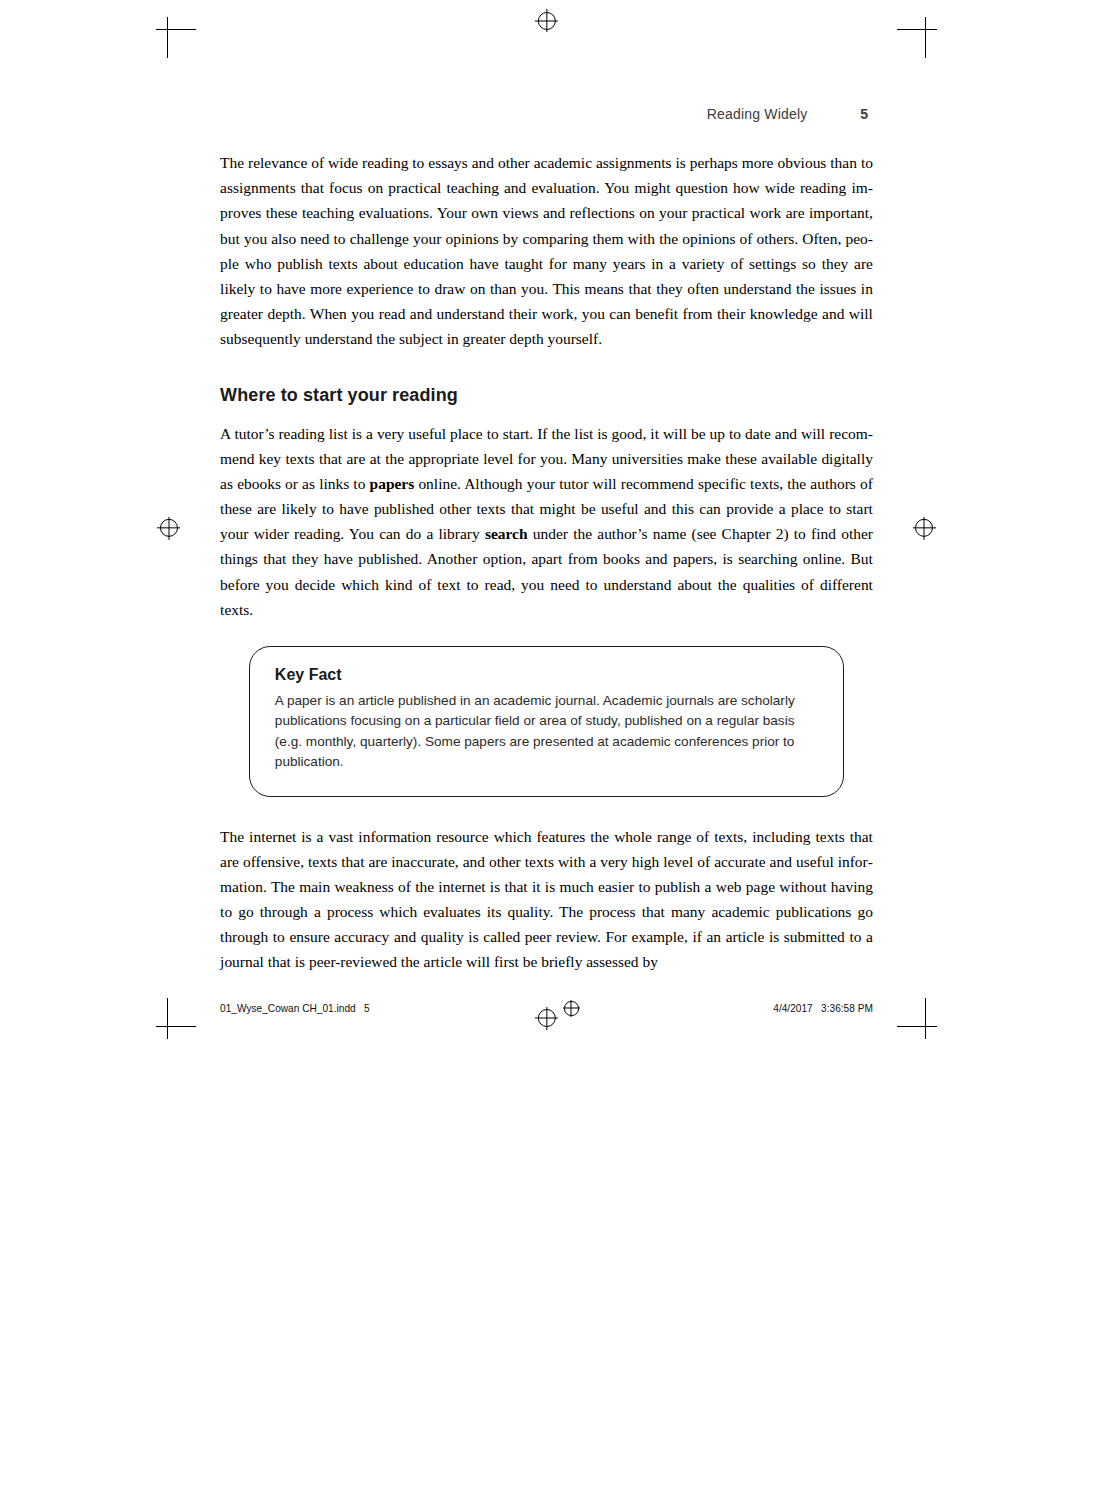Reading Widely 5
The relevance of wide reading to essays and other academic assignments is perhaps more obvious than to assignments that focus on practical teaching and evaluation. You might question how wide reading improves these teaching evaluations. Your own views and reflections on your practical work are important, but you also need to challenge your opinions by comparing them with the opinions of others. Often, people who publish texts about education have taught for many years in a variety of settings so they are likely to have more experience to draw on than you. This means that they often understand the issues in greater depth. When you read and understand their work, you can benefit from their knowledge and will subsequently understand the subject in greater depth yourself.
Where to start your reading
A tutor’s reading list is a very useful place to start. If the list is good, it will be up to date and will recommend key texts that are at the appropriate level for you. Many universities make these available digitally as ebooks or as links to papers online. Although your tutor will recommend specific texts, the authors of these are likely to have published other texts that might be useful and this can provide a place to start your wider reading. You can do a library search under the author’s name (see Chapter 2) to find other things that they have published. Another option, apart from books and papers, is searching online. But before you decide which kind of text to read, you need to understand about the qualities of different texts.
Key Fact
A paper is an article published in an academic journal. Academic journals are scholarly publications focusing on a particular field or area of study, published on a regular basis (e.g. monthly, quarterly). Some papers are presented at academic conferences prior to publication.
The internet is a vast information resource which features the whole range of texts, including texts that are offensive, texts that are inaccurate, and other texts with a very high level of accurate and useful information. The main weakness of the internet is that it is much easier to publish a web page without having to go through a process which evaluates its quality. The process that many academic publications go through to ensure accuracy and quality is called peer review. For example, if an article is submitted to a journal that is peer-reviewed the article will first be briefly assessed by
01_Wyse_Cowan CH_01.indd 5 4/4/2017 3:36:58 PM